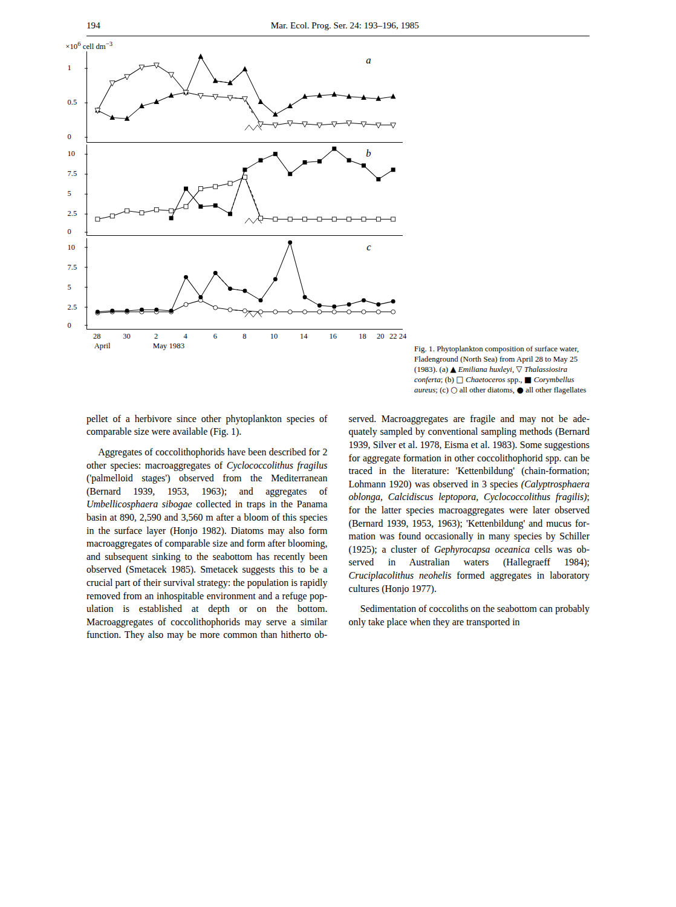194 Mar. Ecol. Prog. Ser. 24: 193–196, 1985
×106 cell dm−3 a 1 0.5 0
b 10 7.5 5 2.5 0
c 10 7.5 5 2.5 0
28 30 2 4 6 8 10 14 16 18 20 22 24 April May 1983
Fig. 1. Phytoplankton composition of surface water, Fladenground (North Sea) from April 28 to May 25 (1983). (a) ▲ Emiliana huxleyi, ▽ Thalassiosira conferta; (b) □ Chaetoceros spp., ■ Corymbellus aureus; (c) ○ all other diatoms, ● all other flagellates
pellet of a herbivore since other phytoplankton species of comparable size were available (Fig. 1).
Aggregates of coccolithophorids have been described for 2 other species: macroaggregates of Cyclococcolithus fragilus ('palmelloid stages') observed from the Mediterranean (Bernard 1939, 1953, 1963); and aggregates of Umbellicosphaera sibogae collected in traps in the Panama basin at 890, 2,590 and 3,560 m after a bloom of this species in the surface layer (Honjo 1982). Diatoms may also form macroaggregates of comparable size and form after blooming, and subsequent sinking to the seabottom has recently been observed (Smetacek 1985). Smetacek suggests this to be a crucial part of their survival strategy: the population is rapidly removed from an inhospitable environment and a refuge population is established at depth or on the bottom. Macroaggregates of coccolithophorids may serve a similar function. They also may be more common than hitherto observed. Macroaggregates are fragile and may not be adequately sampled by conventional sampling methods (Bernard 1939, Silver et al. 1978, Eisma et al. 1983). Some suggestions for aggregate formation in other coccolithophorid spp. can be traced in the literature: 'Kettenbildung' (chain-formation; Lohmann 1920) was observed in 3 species (Calyptrosphaera oblonga, Calcidiscus leptopora, Cyclococcolithus fragilis); for the latter species macroaggregates were later observed (Bernard 1939, 1953, 1963); 'Kettenbildung' and mucus formation was found occasionally in many species by Schiller (1925); a cluster of Gephyrocapsa oceanica cells was observed in Australian waters (Hallegraeff 1984); Cruciplacolithus neohelis formed aggregates in laboratory cultures (Honjo 1977).
Sedimentation of coccoliths on the seabottom can probably only take place when they are transported in